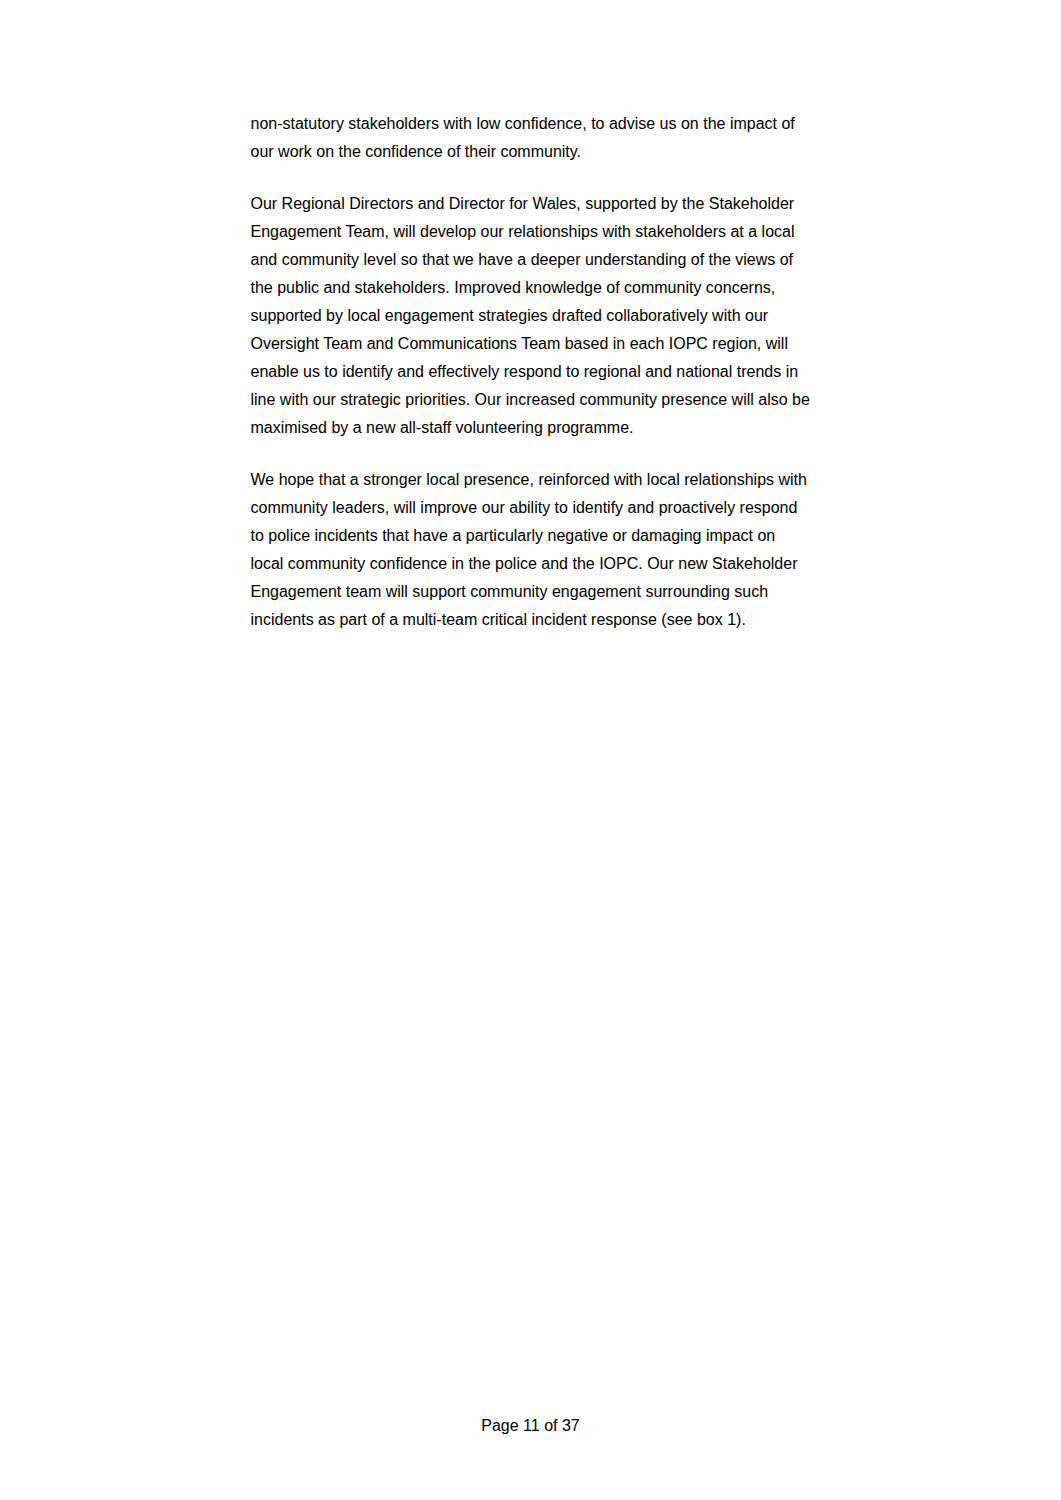non-statutory stakeholders with low confidence, to advise us on the impact of our work on the confidence of their community.
Our Regional Directors and Director for Wales, supported by the Stakeholder Engagement Team, will develop our relationships with stakeholders at a local and community level so that we have a deeper understanding of the views of the public and stakeholders. Improved knowledge of community concerns, supported by local engagement strategies drafted collaboratively with our Oversight Team and Communications Team based in each IOPC region, will enable us to identify and effectively respond to regional and national trends in line with our strategic priorities. Our increased community presence will also be maximised by a new all-staff volunteering programme.
We hope that a stronger local presence, reinforced with local relationships with community leaders, will improve our ability to identify and proactively respond to police incidents that have a particularly negative or damaging impact on local community confidence in the police and the IOPC. Our new Stakeholder Engagement team will support community engagement surrounding such incidents as part of a multi-team critical incident response (see box 1).
Page 11 of 37